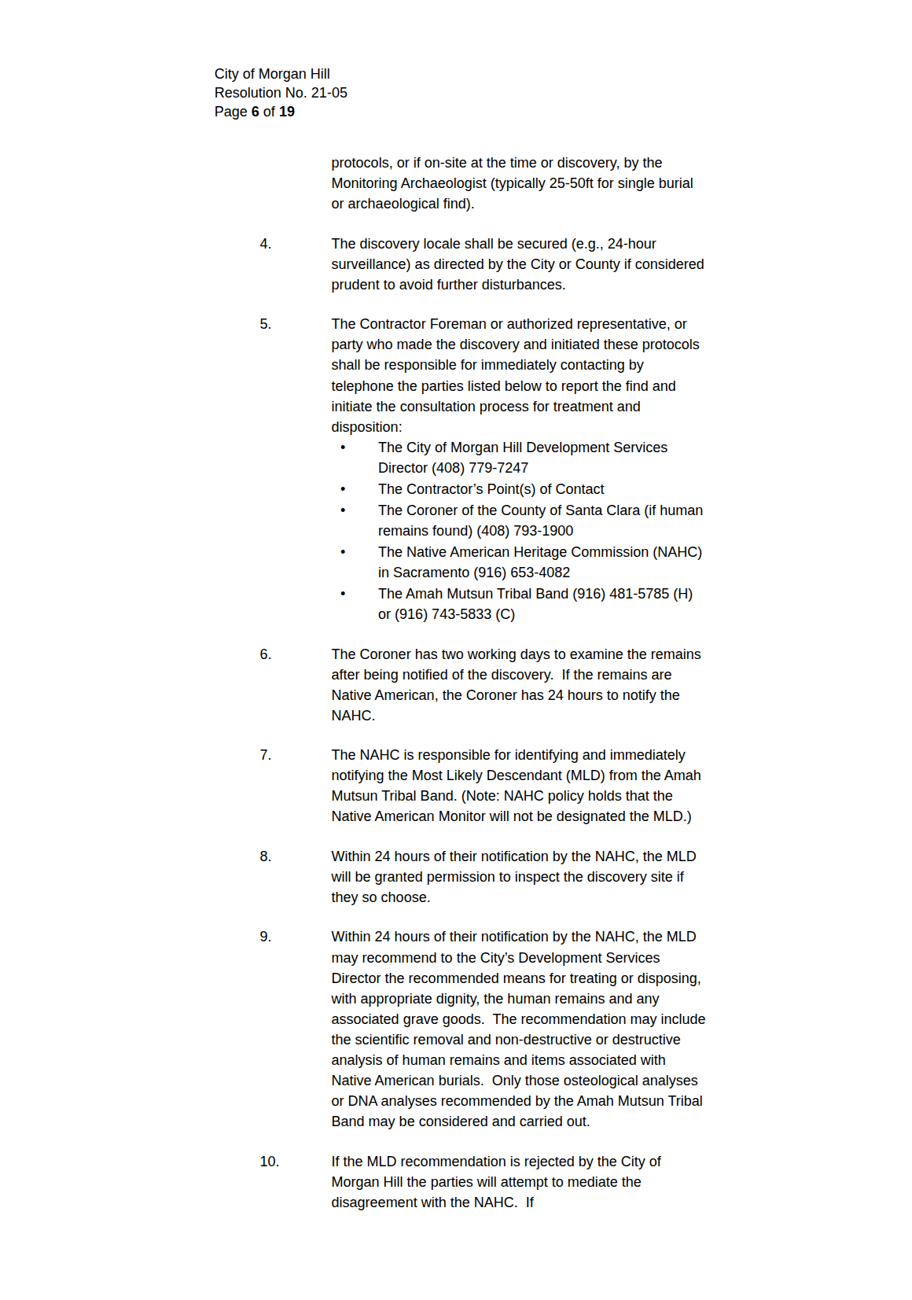City of Morgan Hill
Resolution No. 21-05
Page 6 of 19
protocols, or if on-site at the time or discovery, by the Monitoring Archaeologist (typically 25-50ft for single burial or archaeological find).
4. The discovery locale shall be secured (e.g., 24-hour surveillance) as directed by the City or County if considered prudent to avoid further disturbances.
5. The Contractor Foreman or authorized representative, or party who made the discovery and initiated these protocols shall be responsible for immediately contacting by telephone the parties listed below to report the find and initiate the consultation process for treatment and disposition:
The City of Morgan Hill Development Services Director (408) 779-7247
The Contractor’s Point(s) of Contact
The Coroner of the County of Santa Clara (if human remains found) (408) 793-1900
The Native American Heritage Commission (NAHC) in Sacramento (916) 653-4082
The Amah Mutsun Tribal Band (916) 481-5785 (H) or (916) 743-5833 (C)
6. The Coroner has two working days to examine the remains after being notified of the discovery. If the remains are Native American, the Coroner has 24 hours to notify the NAHC.
7. The NAHC is responsible for identifying and immediately notifying the Most Likely Descendant (MLD) from the Amah Mutsun Tribal Band. (Note: NAHC policy holds that the Native American Monitor will not be designated the MLD.)
8. Within 24 hours of their notification by the NAHC, the MLD will be granted permission to inspect the discovery site if they so choose.
9. Within 24 hours of their notification by the NAHC, the MLD may recommend to the City’s Development Services Director the recommended means for treating or disposing, with appropriate dignity, the human remains and any associated grave goods. The recommendation may include the scientific removal and non-destructive or destructive analysis of human remains and items associated with Native American burials. Only those osteological analyses or DNA analyses recommended by the Amah Mutsun Tribal Band may be considered and carried out.
10. If the MLD recommendation is rejected by the City of Morgan Hill the parties will attempt to mediate the disagreement with the NAHC. If